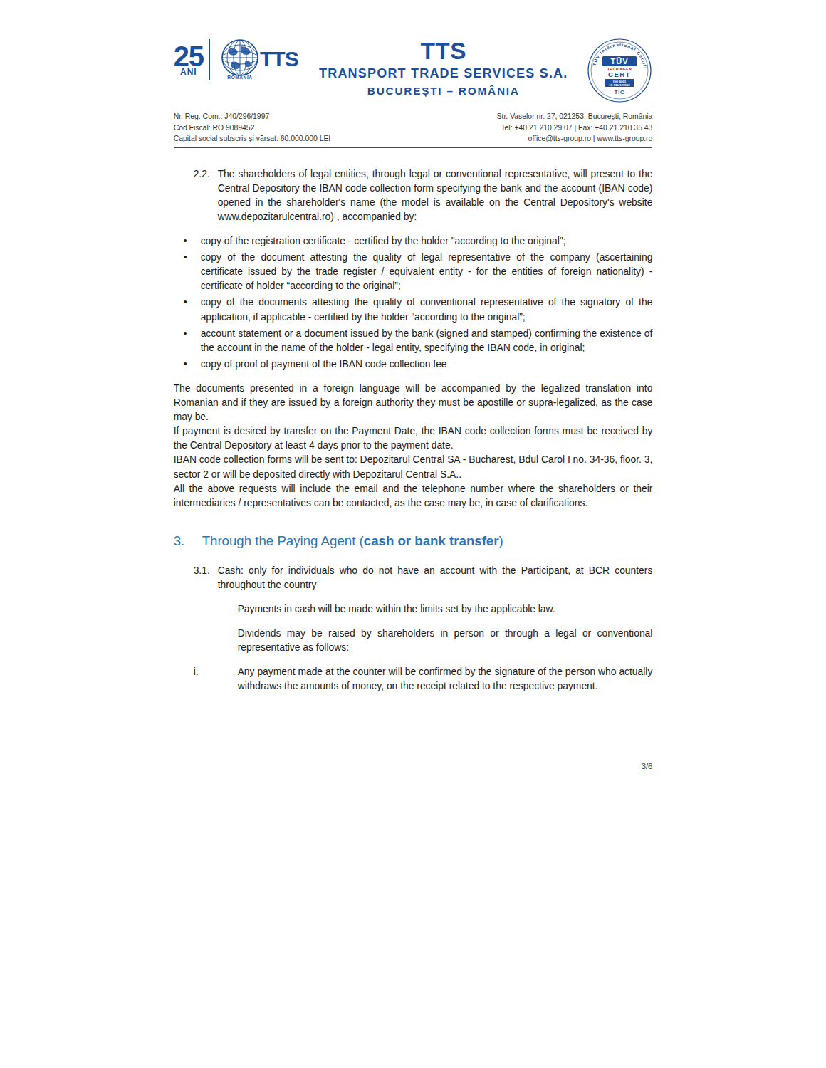25 ANI
ROMÂNIA TTS
TTS
TRANSPORT TRADE SERVICES S.A.
BUCUREȘTI – ROMÂNIA
TÜV International Certification TÜV THÜRINGEN CERT ISO 9001 15 100 127892 TIC
Nr. Reg. Com.: J40/296/1997
Cod Fiscal: RO 9089452
Capital social subscris și vărsat: 60.000.000 LEI
Str. Vaselor nr. 27, 021253, Bucureşti, România
Tel: +40 21 210 29 07 | Fax: +40 21 210 35 43
office@tts-group.ro | www.tts-group.ro
2.2.
The shareholders of legal entities, through legal or conventional representative, will present to the Central Depository the IBAN code collection form specifying the bank and the account (IBAN code) opened in the shareholder's name (the model is available on the Central Depository's website www.depozitarulcentral.ro) , accompanied by:
•copy of the registration certificate - certified by the holder "according to the original";
•copy of the document attesting the quality of legal representative of the company (ascertaining certificate issued by the trade register / equivalent entity - for the entities of foreign nationality) - certificate of holder “according to the original”;
•copy of the documents attesting the quality of conventional representative of the signatory of the application, if applicable - certified by the holder “according to the original”;
•account statement or a document issued by the bank (signed and stamped) confirming the existence of the account in the name of the holder - legal entity, specifying the IBAN code, in original;
•copy of proof of payment of the IBAN code collection fee
The documents presented in a foreign language will be accompanied by the legalized translation into Romanian and if they are issued by a foreign authority they must be apostille or supra-legalized, as the case may be.
If payment is desired by transfer on the Payment Date, the IBAN code collection forms must be received by the Central Depository at least 4 days prior to the payment date.
IBAN code collection forms will be sent to: Depozitarul Central SA - Bucharest, Bdul Carol I no. 34-36, floor. 3, sector 2 or will be deposited directly with Depozitarul Central S.A..
All the above requests will include the email and the telephone number where the shareholders or their intermediaries / representatives can be contacted, as the case may be, in case of clarifications.
3. Through the Paying Agent (cash or bank transfer)
3.1.
Cash: only for individuals who do not have an account with the Participant, at BCR counters throughout the country
Payments in cash will be made within the limits set by the applicable law.
Dividends may be raised by shareholders in person or through a legal or conventional representative as follows:
i.
Any payment made at the counter will be confirmed by the signature of the person who actually withdraws the amounts of money, on the receipt related to the respective payment.
3/6